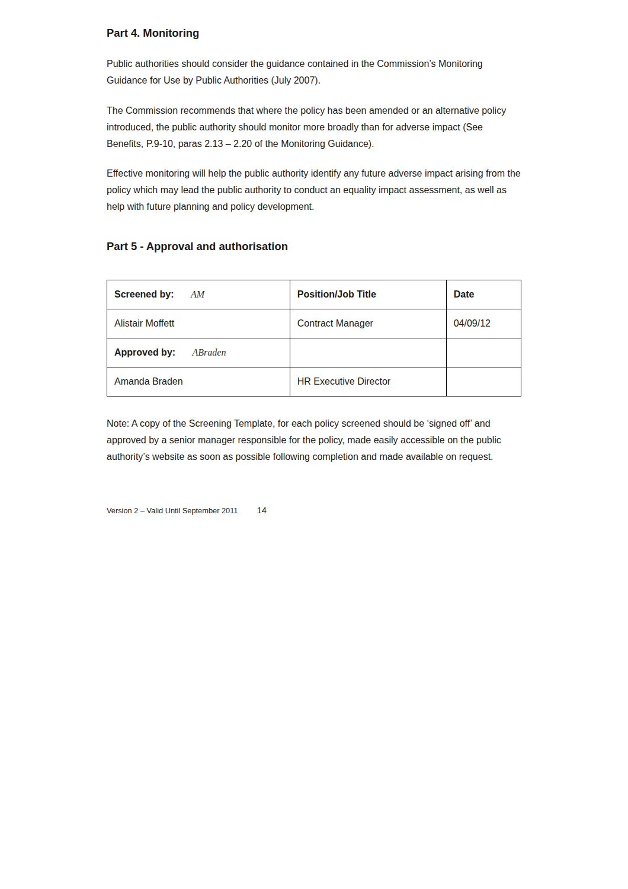Part 4. Monitoring
Public authorities should consider the guidance contained in the Commission’s Monitoring Guidance for Use by Public Authorities (July 2007).
The Commission recommends that where the policy has been amended or an alternative policy introduced, the public authority should monitor more broadly than for adverse impact (See Benefits, P.9-10, paras 2.13 – 2.20 of the Monitoring Guidance).
Effective monitoring will help the public authority identify any future adverse impact arising from the policy which may lead the public authority to conduct an equality impact assessment, as well as help with future planning and policy development.
Part 5 - Approval and authorisation
| Screened by: AM | Position/Job Title | Date |
| Alistair Moffett | Contract Manager | 04/09/12 |
| Approved by: ABraden | | |
| Amanda Braden | HR Executive Director | |
Note: A copy of the Screening Template, for each policy screened should be ‘signed off’ and approved by a senior manager responsible for the policy, made easily accessible on the public authority’s website as soon as possible following completion and made available on request.
Version 2 – Valid Until September 2011 14